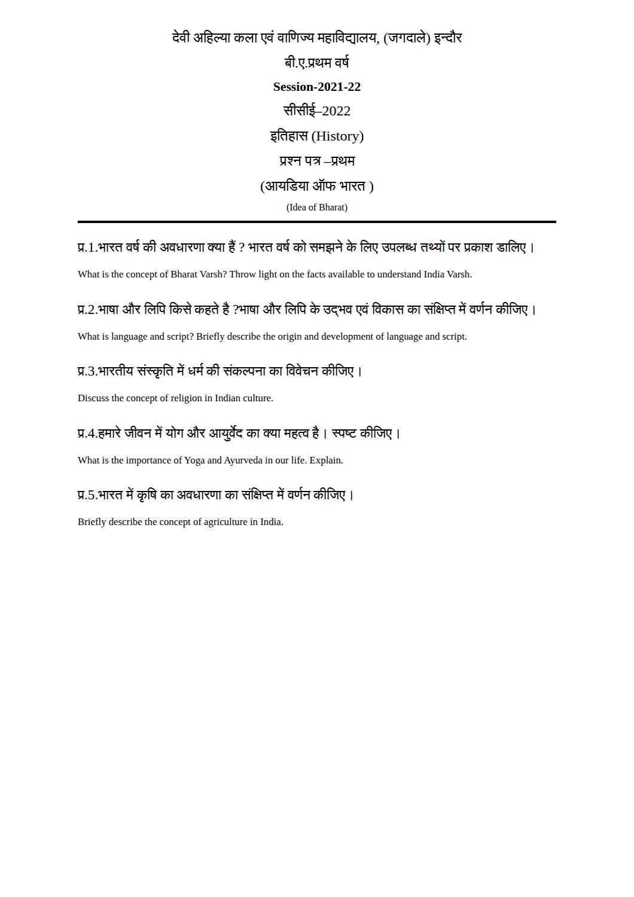देवी अहिल्या कला एवं वाणिज्य महाविद्यालय, (जगदाले) इन्दौर
बी.ए.प्रथम वर्ष
Session-2021-22
सीसीई–2022
इतिहास (History)
प्रश्न पत्र –प्रथम
(आयडिया ऑफ भारत )
(Idea of Bharat)
प्र.1.भारत वर्ष की अवधारणा क्या हैं ? भारत वर्ष को समझने के लिए उपलब्ध तथ्यों पर प्रकाश डालिए।
What is the concept of Bharat Varsh? Throw light on the facts available to understand India Varsh.
प्र.2.भाषा और लिपि किसे कहते है ?भाषा और लिपि के उद्भव एवं विकास का संक्षिप्त में वर्णन कीजिए।
What is language and script? Briefly describe the origin and development of language and script.
प्र.3.भारतीय संस्कृति में धर्म की संकल्पना का विवेचन कीजिए।
Discuss the concept of religion in Indian culture.
प्र.4.हमारे जीवन में योग और आयुर्वेद का क्या महत्व है। स्पष्ट कीजिए।
What is the importance of Yoga and Ayurveda in our life. Explain.
प्र.5.भारत में कृषि का अवधारणा का संक्षिप्त में वर्णन कीजिए।
Briefly describe the concept of agriculture in India.